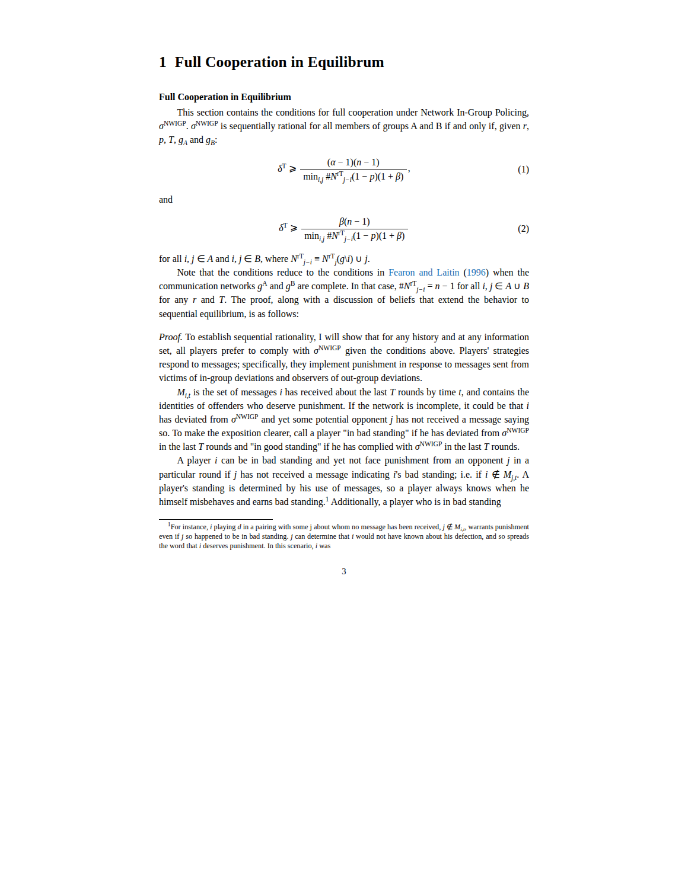1 Full Cooperation in Equilibrum
Full Cooperation in Equilibrium
This section contains the conditions for full cooperation under Network In-Group Policing, σNWIGP. σNWIGP is sequentially rational for all members of groups A and B if and only if, given r, p, T, gA and gB:
δT ⩾ (α − 1)(n − 1) mini,j #NrTj−i(1 − p)(1 + β) , (1)
and
δT ⩾ β(n − 1) mini,j #NrTj−i(1 − p)(1 + β) (2)
for all i, j ∈ A and i, j ∈ B, where NrTj−i ≡ NrTj(g\i) ∪ j.
Note that the conditions reduce to the conditions in Fearon and Laitin (1996) when the communication networks gA and gB are complete. In that case, #NrTj−i = n − 1 for all i, j ∈ A ∪ B for any r and T. The proof, along with a discussion of beliefs that extend the behavior to sequential equilibrium, is as follows:
Proof. To establish sequential rationality, I will show that for any history and at any information set, all players prefer to comply with σNWIGP given the conditions above. Players' strategies respond to messages; specifically, they implement punishment in response to messages sent from victims of in-group deviations and observers of out-group deviations.
Mi,t is the set of messages i has received about the last T rounds by time t, and contains the identities of offenders who deserve punishment. If the network is incomplete, it could be that i has deviated from σNWIGP and yet some potential opponent j has not received a message saying so. To make the exposition clearer, call a player "in bad standing" if he has deviated from σNWIGP in the last T rounds and "in good standing" if he has complied with σNWIGP in the last T rounds.
A player i can be in bad standing and yet not face punishment from an opponent j in a particular round if j has not received a message indicating i's bad standing; i.e. if i ∉ Mj,t. A player's standing is determined by his use of messages, so a player always knows when he himself misbehaves and earns bad standing.1 Additionally, a player who is in bad standing
1For instance, i playing d in a pairing with some j about whom no message has been received, j ∉ Mi,t, warrants punishment even if j so happened to be in bad standing. j can determine that i would not have known about his defection, and so spreads the word that i deserves punishment. In this scenario, i was
3